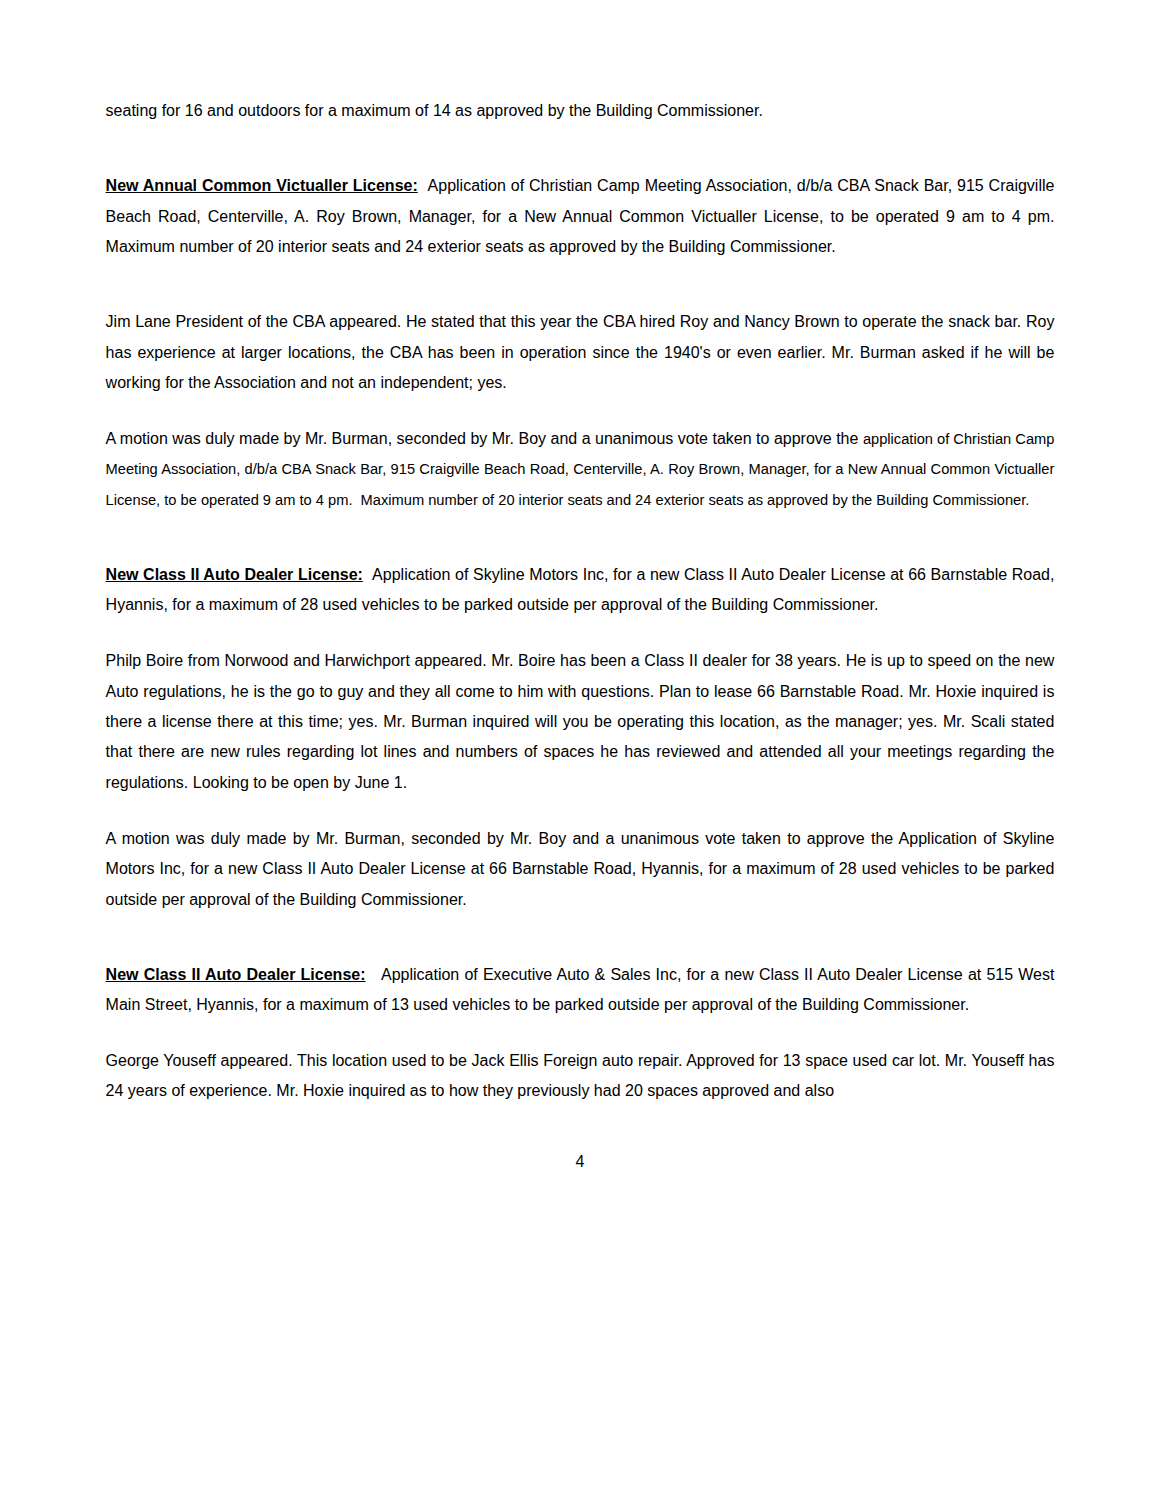seating for 16 and outdoors for a maximum of 14 as approved by the Building Commissioner.
New Annual Common Victualler License: Application of Christian Camp Meeting Association, d/b/a CBA Snack Bar, 915 Craigville Beach Road, Centerville, A. Roy Brown, Manager, for a New Annual Common Victualler License, to be operated 9 am to 4 pm. Maximum number of 20 interior seats and 24 exterior seats as approved by the Building Commissioner.
Jim Lane President of the CBA appeared. He stated that this year the CBA hired Roy and Nancy Brown to operate the snack bar. Roy has experience at larger locations, the CBA has been in operation since the 1940's or even earlier. Mr. Burman asked if he will be working for the Association and not an independent; yes.
A motion was duly made by Mr. Burman, seconded by Mr. Boy and a unanimous vote taken to approve the application of Christian Camp Meeting Association, d/b/a CBA Snack Bar, 915 Craigville Beach Road, Centerville, A. Roy Brown, Manager, for a New Annual Common Victualler License, to be operated 9 am to 4 pm. Maximum number of 20 interior seats and 24 exterior seats as approved by the Building Commissioner.
New Class II Auto Dealer License: Application of Skyline Motors Inc, for a new Class II Auto Dealer License at 66 Barnstable Road, Hyannis, for a maximum of 28 used vehicles to be parked outside per approval of the Building Commissioner.
Philp Boire from Norwood and Harwichport appeared. Mr. Boire has been a Class II dealer for 38 years. He is up to speed on the new Auto regulations, he is the go to guy and they all come to him with questions. Plan to lease 66 Barnstable Road. Mr. Hoxie inquired is there a license there at this time; yes. Mr. Burman inquired will you be operating this location, as the manager; yes. Mr. Scali stated that there are new rules regarding lot lines and numbers of spaces he has reviewed and attended all your meetings regarding the regulations. Looking to be open by June 1.
A motion was duly made by Mr. Burman, seconded by Mr. Boy and a unanimous vote taken to approve the Application of Skyline Motors Inc, for a new Class II Auto Dealer License at 66 Barnstable Road, Hyannis, for a maximum of 28 used vehicles to be parked outside per approval of the Building Commissioner.
New Class II Auto Dealer License: Application of Executive Auto & Sales Inc, for a new Class II Auto Dealer License at 515 West Main Street, Hyannis, for a maximum of 13 used vehicles to be parked outside per approval of the Building Commissioner.
George Youseff appeared. This location used to be Jack Ellis Foreign auto repair. Approved for 13 space used car lot. Mr. Youseff has 24 years of experience. Mr. Hoxie inquired as to how they previously had 20 spaces approved and also
4